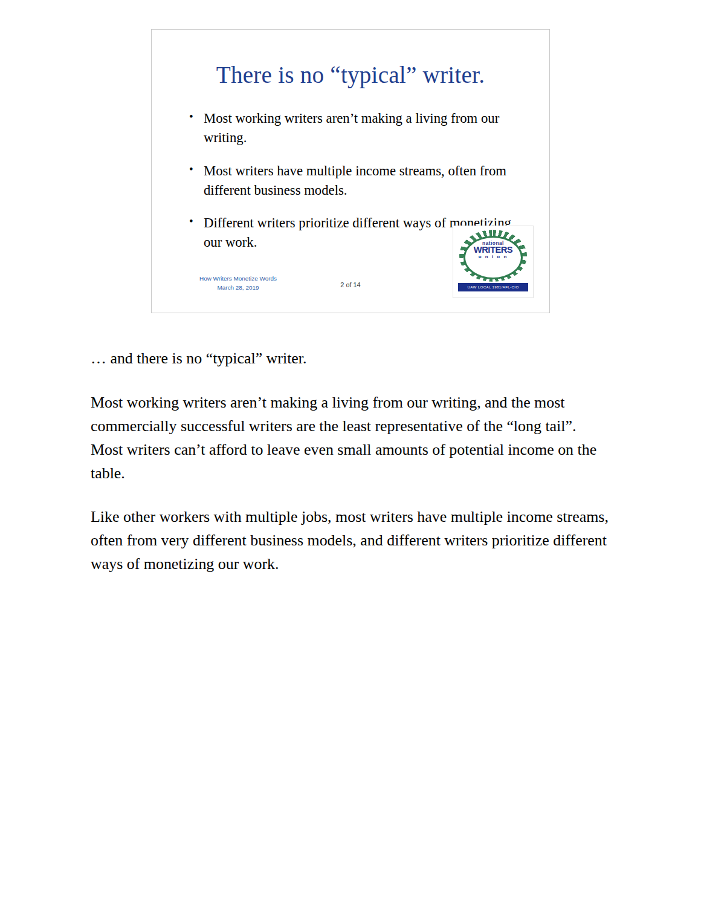There is no “typical” writer.
Most working writers aren’t making a living from our writing.
Most writers have multiple income streams, often from different business models.
Different writers prioritize different ways of monetizing our work.
How Writers Monetize Words
March 28, 2019
2 of 14
national
WRITERS
u n i o n
UAW LOCAL 1981/AFL-CIO
… and there is no “typical” writer.
Most working writers aren’t making a living from our writing, and the most commercially successful writers are the least representative of the “long tail”. Most writers can’t afford to leave even small amounts of potential income on the table.
Like other workers with multiple jobs, most writers have multiple income streams, often from very different business models, and different writers prioritize different ways of monetizing our work.